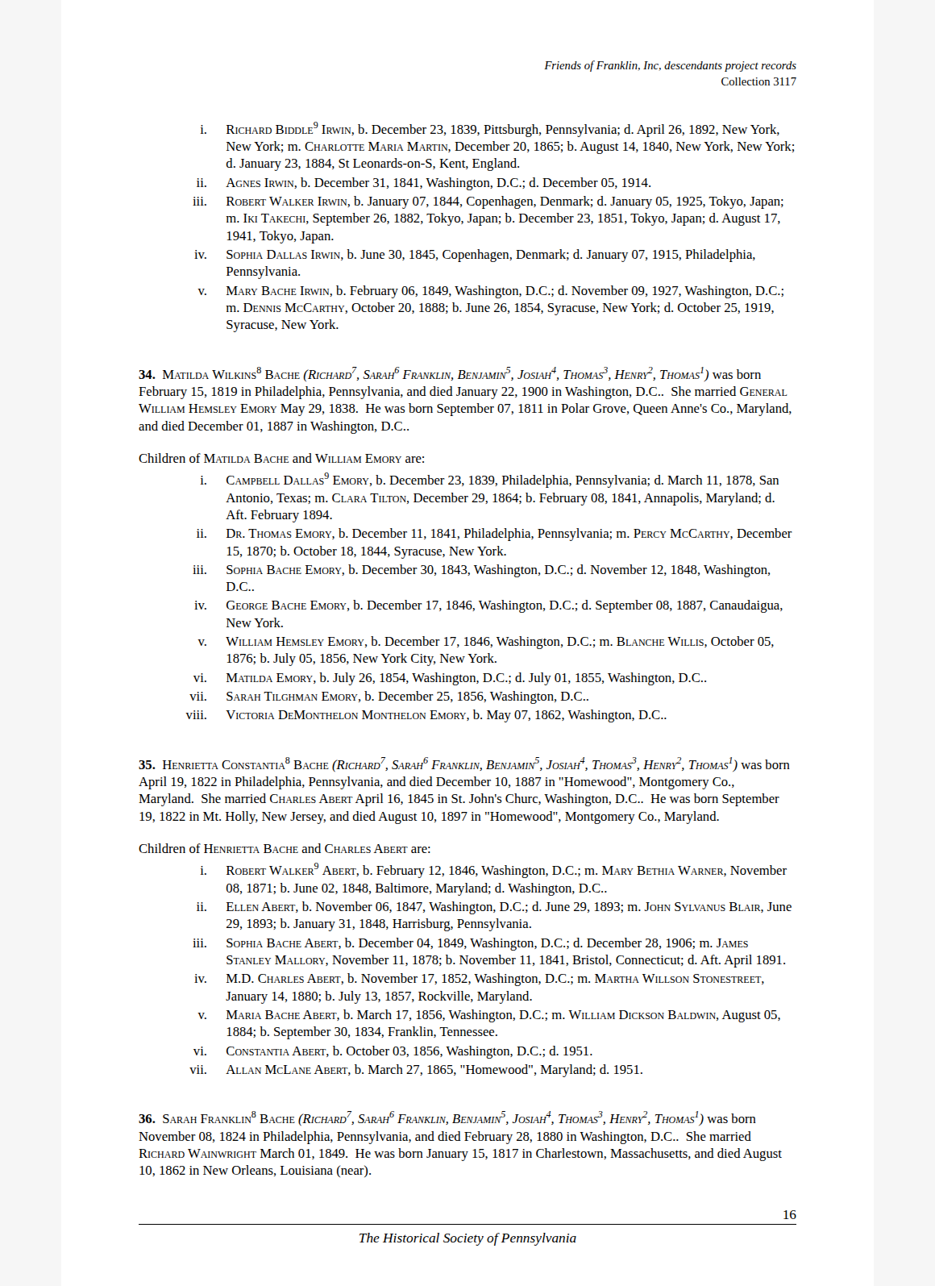Friends of Franklin, Inc, descendants project records
Collection 3117
i. Richard Biddle9 Irwin, b. December 23, 1839, Pittsburgh, Pennsylvania; d. April 26, 1892, New York, New York; m. Charlotte Maria Martin, December 20, 1865; b. August 14, 1840, New York, New York; d. January 23, 1884, St Leonards-on-S, Kent, England.
ii. Agnes Irwin, b. December 31, 1841, Washington, D.C.; d. December 05, 1914.
iii. Robert Walker Irwin, b. January 07, 1844, Copenhagen, Denmark; d. January 05, 1925, Tokyo, Japan; m. Iki Takechi, September 26, 1882, Tokyo, Japan; b. December 23, 1851, Tokyo, Japan; d. August 17, 1941, Tokyo, Japan.
iv. Sophia Dallas Irwin, b. June 30, 1845, Copenhagen, Denmark; d. January 07, 1915, Philadelphia, Pennsylvania.
v. Mary Bache Irwin, b. February 06, 1849, Washington, D.C.; d. November 09, 1927, Washington, D.C.; m. Dennis McCarthy, October 20, 1888; b. June 26, 1854, Syracuse, New York; d. October 25, 1919, Syracuse, New York.
34. Matilda Wilkins8 Bache (Richard7, Sarah6 Franklin, Benjamin5, Josiah4, Thomas3, Henry2, Thomas1) was born February 15, 1819 in Philadelphia, Pennsylvania, and died January 22, 1900 in Washington, D.C.. She married General William Hemsley Emory May 29, 1838. He was born September 07, 1811 in Polar Grove, Queen Anne's Co., Maryland, and died December 01, 1887 in Washington, D.C..
Children of Matilda Bache and William Emory are:
i. Campbell Dallas9 Emory, b. December 23, 1839, Philadelphia, Pennsylvania; d. March 11, 1878, San Antonio, Texas; m. Clara Tilton, December 29, 1864; b. February 08, 1841, Annapolis, Maryland; d. Aft. February 1894.
ii. Dr. Thomas Emory, b. December 11, 1841, Philadelphia, Pennsylvania; m. Percy McCarthy, December 15, 1870; b. October 18, 1844, Syracuse, New York.
iii. Sophia Bache Emory, b. December 30, 1843, Washington, D.C.; d. November 12, 1848, Washington, D.C..
iv. George Bache Emory, b. December 17, 1846, Washington, D.C.; d. September 08, 1887, Canaudaigua, New York.
v. William Hemsley Emory, b. December 17, 1846, Washington, D.C.; m. Blanche Willis, October 05, 1876; b. July 05, 1856, New York City, New York.
vi. Matilda Emory, b. July 26, 1854, Washington, D.C.; d. July 01, 1855, Washington, D.C..
vii. Sarah Tilghman Emory, b. December 25, 1856, Washington, D.C..
viii. Victoria DeMonthelon Monthelon Emory, b. May 07, 1862, Washington, D.C..
35. Henrietta Constantia8 Bache (Richard7, Sarah6 Franklin, Benjamin5, Josiah4, Thomas3, Henry2, Thomas1) was born April 19, 1822 in Philadelphia, Pennsylvania, and died December 10, 1887 in "Homewood", Montgomery Co., Maryland. She married Charles Abert April 16, 1845 in St. John's Churc, Washington, D.C.. He was born September 19, 1822 in Mt. Holly, New Jersey, and died August 10, 1897 in "Homewood", Montgomery Co., Maryland.
Children of Henrietta Bache and Charles Abert are:
i. Robert Walker9 Abert, b. February 12, 1846, Washington, D.C.; m. Mary Bethia Warner, November 08, 1871; b. June 02, 1848, Baltimore, Maryland; d. Washington, D.C..
ii. Ellen Abert, b. November 06, 1847, Washington, D.C.; d. June 29, 1893; m. John Sylvanus Blair, June 29, 1893; b. January 31, 1848, Harrisburg, Pennsylvania.
iii. Sophia Bache Abert, b. December 04, 1849, Washington, D.C.; d. December 28, 1906; m. James Stanley Mallory, November 11, 1878; b. November 11, 1841, Bristol, Connecticut; d. Aft. April 1891.
iv. M.D. Charles Abert, b. November 17, 1852, Washington, D.C.; m. Martha Willson Stonestreet, January 14, 1880; b. July 13, 1857, Rockville, Maryland.
v. Maria Bache Abert, b. March 17, 1856, Washington, D.C.; m. William Dickson Baldwin, August 05, 1884; b. September 30, 1834, Franklin, Tennessee.
vi. Constantia Abert, b. October 03, 1856, Washington, D.C.; d. 1951.
vii. Allan McLane Abert, b. March 27, 1865, "Homewood", Maryland; d. 1951.
36. Sarah Franklin8 Bache (Richard7, Sarah6 Franklin, Benjamin5, Josiah4, Thomas3, Henry2, Thomas1) was born November 08, 1824 in Philadelphia, Pennsylvania, and died February 28, 1880 in Washington, D.C.. She married Richard Wainwright March 01, 1849. He was born January 15, 1817 in Charlestown, Massachusetts, and died August 10, 1862 in New Orleans, Louisiana (near).
16 The Historical Society of Pennsylvania